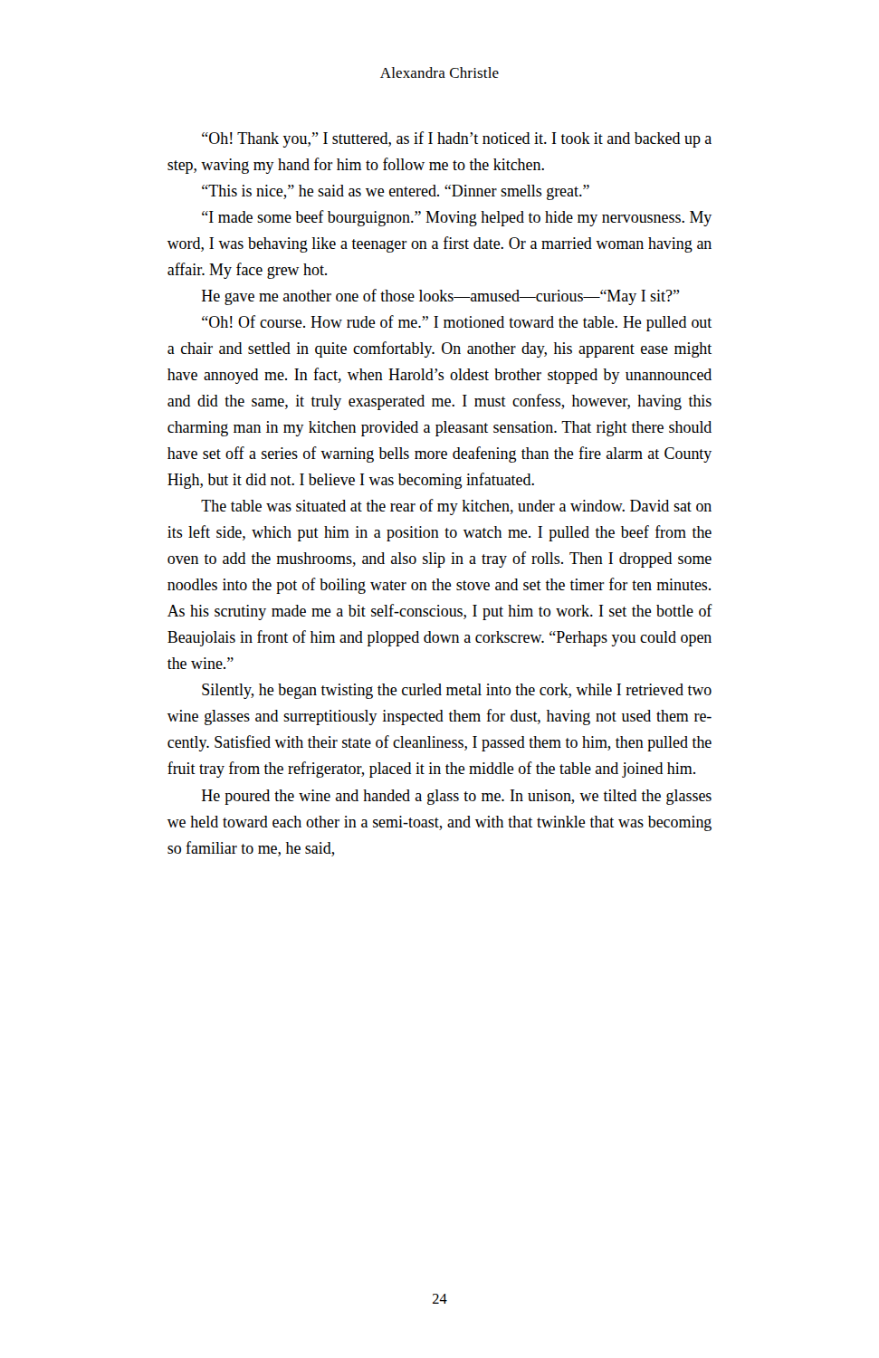Alexandra Christle
“Oh! Thank you,” I stuttered, as if I hadn’t noticed it. I took it and backed up a step, waving my hand for him to follow me to the kitchen.
“This is nice,” he said as we entered. “Dinner smells great.”
“I made some beef bourguignon.” Moving helped to hide my nervousness. My word, I was behaving like a teenager on a first date. Or a married woman having an affair. My face grew hot.
He gave me another one of those looks—amused—curious—“May I sit?”
“Oh! Of course. How rude of me.” I motioned toward the table. He pulled out a chair and settled in quite comfortably. On another day, his apparent ease might have annoyed me. In fact, when Harold’s oldest brother stopped by unannounced and did the same, it truly exasperated me. I must confess, however, having this charming man in my kitchen provided a pleasant sensation. That right there should have set off a series of warning bells more deafening than the fire alarm at County High, but it did not. I believe I was becoming infatuated.
The table was situated at the rear of my kitchen, under a window. David sat on its left side, which put him in a position to watch me. I pulled the beef from the oven to add the mushrooms, and also slip in a tray of rolls. Then I dropped some noodles into the pot of boiling water on the stove and set the timer for ten minutes. As his scrutiny made me a bit self-conscious, I put him to work. I set the bottle of Beaujolais in front of him and plopped down a corkscrew. “Perhaps you could open the wine.”
Silently, he began twisting the curled metal into the cork, while I retrieved two wine glasses and surreptitiously inspected them for dust, having not used them recently. Satisfied with their state of cleanliness, I passed them to him, then pulled the fruit tray from the refrigerator, placed it in the middle of the table and joined him.
He poured the wine and handed a glass to me. In unison, we tilted the glasses we held toward each other in a semi-toast, and with that twinkle that was becoming so familiar to me, he said,
24